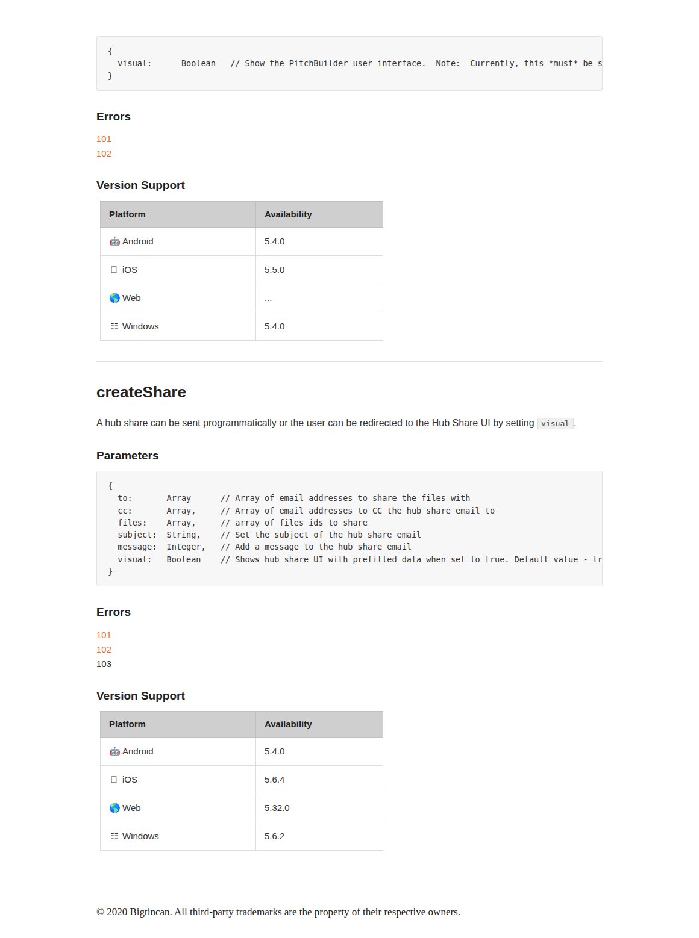{
  visual:      Boolean   // Show the PitchBuilder user interface.  Note:  Currently, this *must* be set to true.
}
Errors
101
102
Version Support
| Platform | Availability |
| --- | --- |
| 🤖 Android | 5.4.0 |
|  iOS | 5.5.0 |
| 🌎 Web | ... |
| ☷ Windows | 5.4.0 |
createShare
A hub share can be sent programmatically or the user can be redirected to the Hub Share UI by setting visual.
Parameters
{
  to:       Array      // Array of email addresses to share the files with
  cc:       Array,     // Array of email addresses to CC the hub share email to
  files:    Array,     // array of files ids to share
  subject:  String,    // Set the subject of the hub share email
  message:  Integer,   // Add a message to the hub share email
  visual:   Boolean    // Shows hub share UI with prefilled data when set to true. Default value - true.
}
Errors
101
102
103
Version Support
| Platform | Availability |
| --- | --- |
| 🤖 Android | 5.4.0 |
|  iOS | 5.6.4 |
| 🌎 Web | 5.32.0 |
| ☷ Windows | 5.6.2 |
© 2020 Bigtincan. All third-party trademarks are the property of their respective owners.